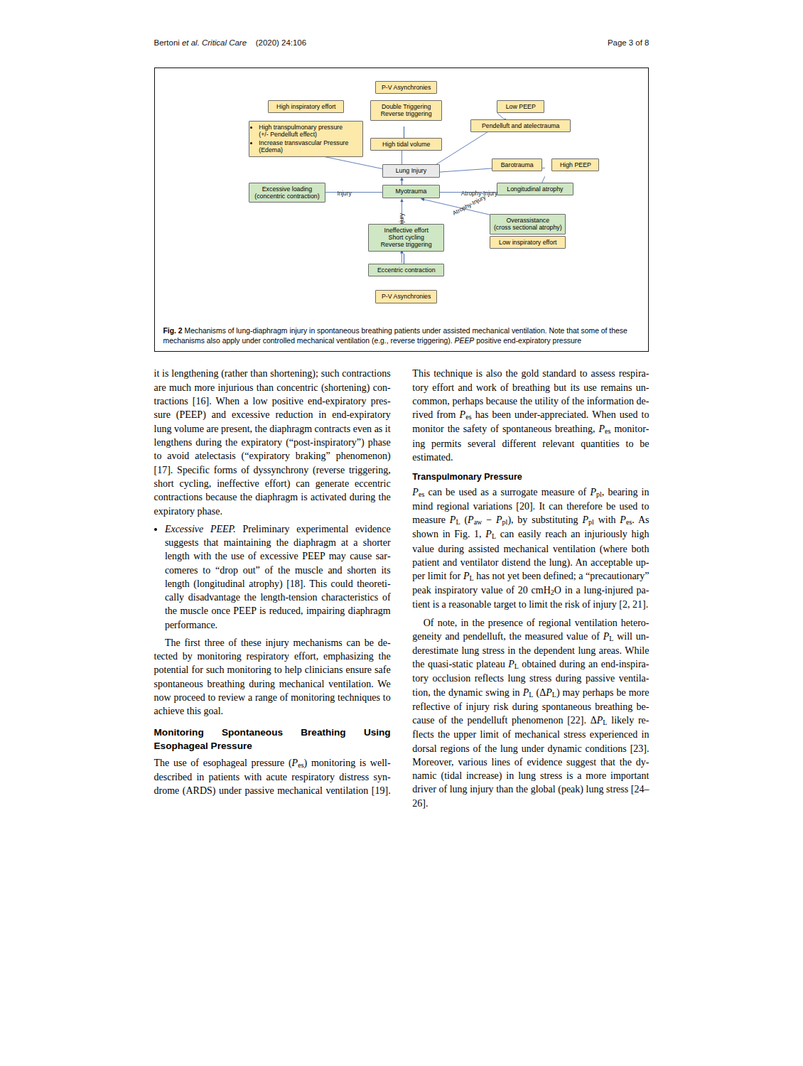Bertoni et al. Critical Care (2020) 24:106
Page 3 of 8
P-V Asynchronies
Double Triggering
Reverse triggering
High tidal volume
Low PEEP
Pendelluft and atelectrauma
High inspiratory effort
High transpulmonary pressure
(+/- Pendelluft effect)
Increase transvascular Pressure
(Edema)
Lung Injury
Barotrauma
High PEEP
Myotrauma
Excessive loading
(concentric contraction)
Injury
Longitudinal atrophy
Atrophy-Injury
Overassistance
(cross sectional atrophy)
Atrophy-Injury
Low inspiratory effort
Injury
Ineffective effort
Short cycling
Reverse triggering
Eccentric contraction
P-V Asynchronies
Fig. 2 Mechanisms of lung-diaphragm injury in spontaneous breathing patients under assisted mechanical ventilation. Note that some of these mechanisms also apply under controlled mechanical ventilation (e.g., reverse triggering). PEEP positive end-expiratory pressure
it is lengthening (rather than shortening); such contractions are much more injurious than concentric (shortening) contractions [16]. When a low positive end-expiratory pressure (PEEP) and excessive reduction in end-expiratory lung volume are present, the diaphragm contracts even as it lengthens during the expiratory (“post-inspiratory”) phase to avoid atelectasis (“expiratory braking” phenomenon) [17]. Specific forms of dyssynchrony (reverse triggering, short cycling, ineffective effort) can generate eccentric contractions because the diaphragm is activated during the expiratory phase.
Excessive PEEP. Preliminary experimental evidence suggests that maintaining the diaphragm at a shorter length with the use of excessive PEEP may cause sarcomeres to “drop out” of the muscle and shorten its length (longitudinal atrophy) [18]. This could theoretically disadvantage the length-tension characteristics of the muscle once PEEP is reduced, impairing diaphragm performance.
The first three of these injury mechanisms can be detected by monitoring respiratory effort, emphasizing the potential for such monitoring to help clinicians ensure safe spontaneous breathing during mechanical ventilation. We now proceed to review a range of monitoring techniques to achieve this goal.
Monitoring Spontaneous Breathing Using Esophageal Pressure
The use of esophageal pressure (Pes) monitoring is well-described in patients with acute respiratory distress syndrome (ARDS) under passive mechanical ventilation [19]. This technique is also the gold standard to assess respiratory effort and work of breathing but its use remains uncommon, perhaps because the utility of the information derived from Pes has been under-appreciated. When used to monitor the safety of spontaneous breathing, Pes monitoring permits several different relevant quantities to be estimated.
Transpulmonary Pressure
Pes can be used as a surrogate measure of Ppl, bearing in mind regional variations [20]. It can therefore be used to measure PL (Paw − Ppl), by substituting Ppl with Pes. As shown in Fig. 1, PL can easily reach an injuriously high value during assisted mechanical ventilation (where both patient and ventilator distend the lung). An acceptable upper limit for PL has not yet been defined; a “precautionary” peak inspiratory value of 20 cmH2O in a lung-injured patient is a reasonable target to limit the risk of injury [2, 21].
Of note, in the presence of regional ventilation heterogeneity and pendelluft, the measured value of PL will underestimate lung stress in the dependent lung areas. While the quasi-static plateau PL obtained during an end-inspiratory occlusion reflects lung stress during passive ventilation, the dynamic swing in PL (ΔPL) may perhaps be more reflective of injury risk during spontaneous breathing because of the pendelluft phenomenon [22]. ΔPL likely reflects the upper limit of mechanical stress experienced in dorsal regions of the lung under dynamic conditions [23]. Moreover, various lines of evidence suggest that the dynamic (tidal increase) in lung stress is a more important driver of lung injury than the global (peak) lung stress [24–26].